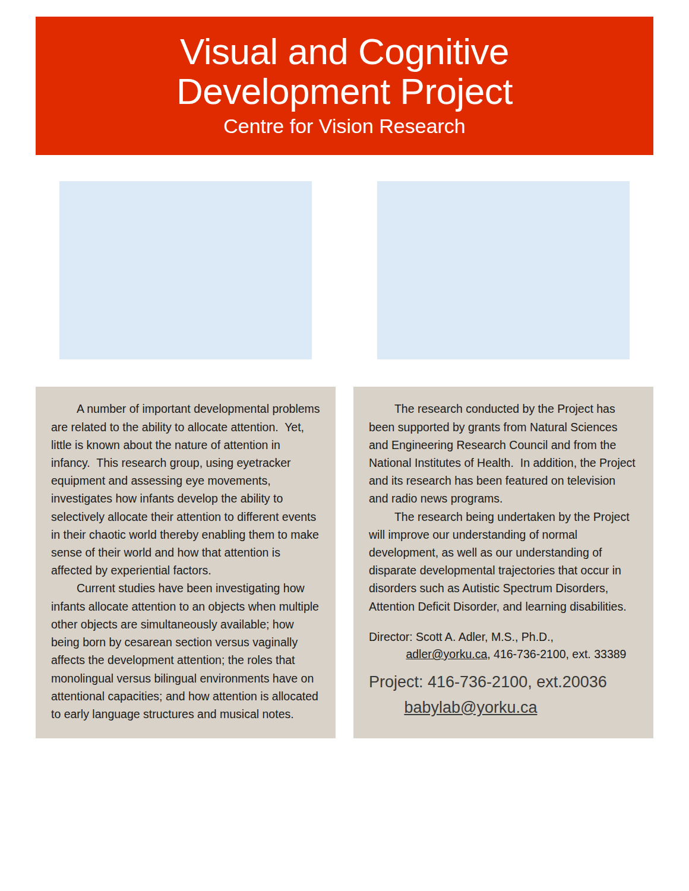Visual and Cognitive
Development Project
Centre for Vision Research
A number of important developmental problems are related to the ability to allocate attention. Yet, little is known about the nature of attention in infancy. This research group, using eyetracker equipment and assessing eye movements, investigates how infants develop the ability to selectively allocate their attention to different events in their chaotic world thereby enabling them to make sense of their world and how that attention is affected by experiential factors.
Current studies have been investigating how infants allocate attention to an objects when multiple other objects are simultaneously available; how being born by cesarean section versus vaginally affects the development attention; the roles that monolingual versus bilingual environments have on attentional capacities; and how attention is allocated to early language structures and musical notes.
The research conducted by the Project has been supported by grants from Natural Sciences and Engineering Research Council and from the National Institutes of Health. In addition, the Project and its research has been featured on television and radio news programs.
The research being undertaken by the Project will improve our understanding of normal development, as well as our understanding of disparate developmental trajectories that occur in disorders such as Autistic Spectrum Disorders, Attention Deficit Disorder, and learning disabilities.
Director: Scott A. Adler, M.S., Ph.D.,
adler@yorku.ca, 416-736-2100, ext. 33389
Project: 416-736-2100, ext.20036
babylab@yorku.ca